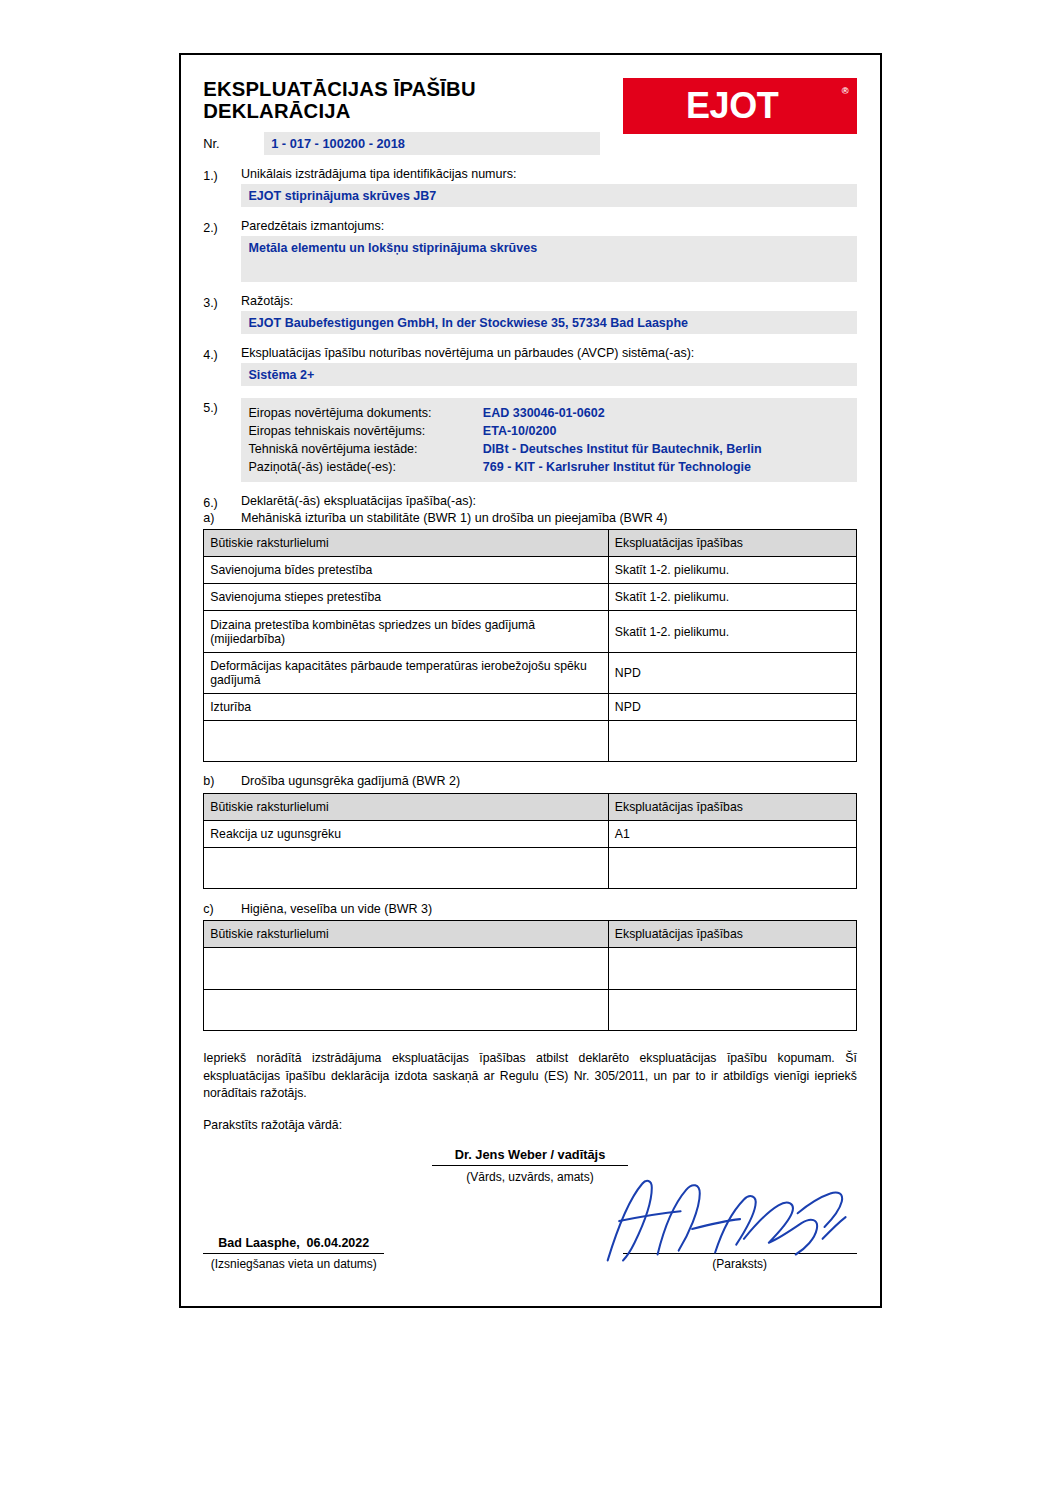EKSPLUATĀCIJAS ĪPAŠĪBU DEKLARĀCIJA
Nr.
1 - 017 - 100200 - 2018
EJOT ®
1.)
Unikālais izstrādājuma tipa identifikācijas numurs:
EJOT stiprinājuma skrūves JB7
2.)
Paredzētais izmantojums:
Metāla elementu un lokšņu stiprinājuma skrūves
3.)
Ražotājs:
EJOT Baubefestigungen GmbH, In der Stockwiese 35, 57334 Bad Laasphe
4.)
Ekspluatācijas īpašību noturības novērtējuma un pārbaudes (AVCP) sistēma(-as):
Sistēma 2+
5.)
Eiropas novērtējuma dokuments:
EAD 330046-01-0602
Eiropas tehniskais novērtējums:
ETA-10/0200
Tehniskā novērtējuma iestāde:
DIBt - Deutsches Institut für Bautechnik, Berlin
Paziņotā(-ās) iestāde(-es):
769 - KIT - Karlsruher Institut für Technologie
6.)
Deklarētā(-ās) ekspluatācijas īpašība(-as):
a)
Mehāniskā izturība un stabilitāte (BWR 1) un drošība un pieejamība (BWR 4)
| Būtiskie raksturlielumi | Ekspluatācijas īpašības |
| --- | --- |
| Savienojuma bīdes pretestība | Skatīt 1-2. pielikumu. |
| Savienojuma stiepes pretestība | Skatīt 1-2. pielikumu. |
| Dizaina pretestība kombinētas spriedzes un bīdes gadījumā (mijiedarbība) | Skatīt 1-2. pielikumu. |
| Deformācijas kapacitātes pārbaude temperatūras ierobežojošu spēku gadījumā | NPD |
| Izturība | NPD |
b)
Drošība ugunsgrēka gadījumā (BWR 2)
| Būtiskie raksturlielumi | Ekspluatācijas īpašības |
| --- | --- |
| Reakcija uz ugunsgrēku | A1 |
c)
Higiēna, veselība un vide (BWR 3)
| Būtiskie raksturlielumi | Ekspluatācijas īpašības |
| --- | --- |
Iepriekš norādītā izstrādājuma ekspluatācijas īpašības atbilst deklarēto ekspluatācijas īpašību kopumam. Šī ekspluatācijas īpašību deklarācija izdota saskaņā ar Regulu (ES) Nr. 305/2011, un par to ir atbildīgs vienīgi iepriekš norādītais ražotājs.
Parakstīts ražotāja vārdā:
Dr. Jens Weber / vadītājs
(Vārds, uzvārds, amats)
Bad Laasphe, 06.04.2022
(Izsniegšanas vieta un datums)
(Paraksts)